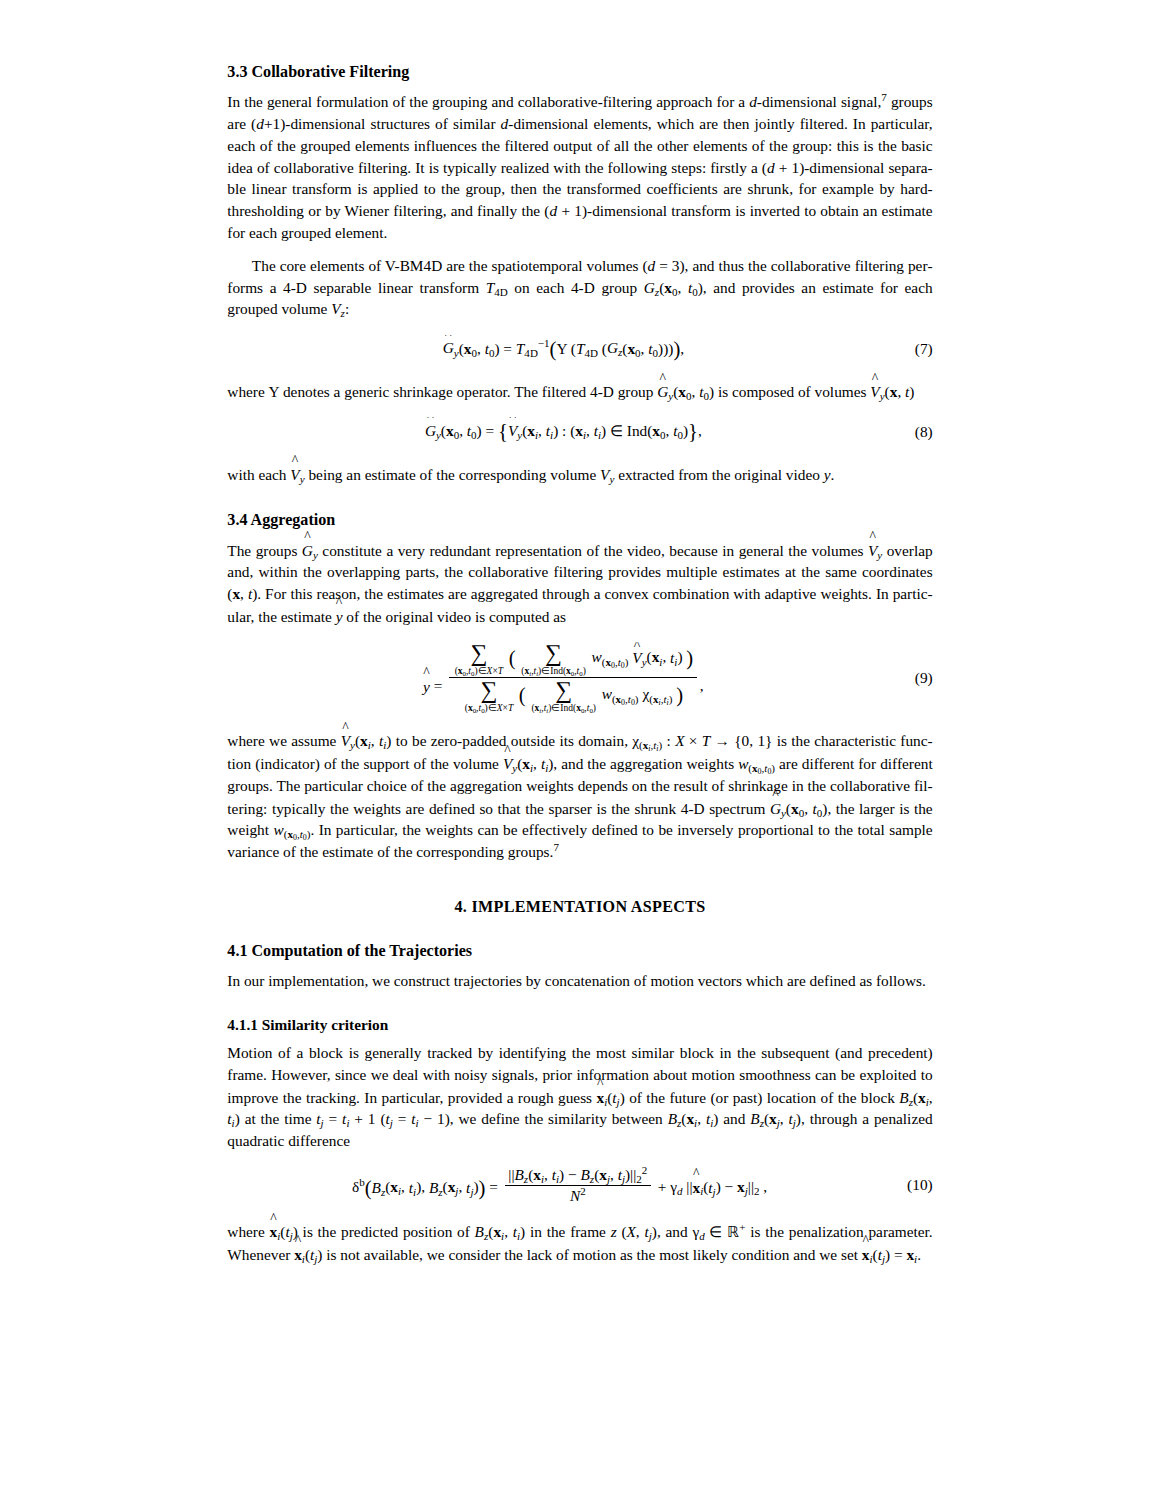3.3 Collaborative Filtering
In the general formulation of the grouping and collaborative-filtering approach for a d-dimensional signal,7 groups are (d+1)-dimensional structures of similar d-dimensional elements, which are then jointly filtered. In particular, each of the grouped elements influences the filtered output of all the other elements of the group: this is the basic idea of collaborative filtering. It is typically realized with the following steps: firstly a (d + 1)-dimensional separable linear transform is applied to the group, then the transformed coefficients are shrunk, for example by hard-thresholding or by Wiener filtering, and finally the (d + 1)-dimensional transform is inverted to obtain an estimate for each grouped element.
The core elements of V-BM4D are the spatiotemporal volumes (d = 3), and thus the collaborative filtering performs a 4-D separable linear transform T4D on each 4-D group Gz(x0, t0), and provides an estimate for each grouped volume Vz:
^Gy(x0, t0) = T4D−1(Υ (T4D (Gz(x0, t0)))),
(7)
where Υ denotes a generic shrinkage operator. The filtered 4-D group ^Gy(x0, t0) is composed of volumes ^Vy(x, t)
^Gy(x0, t0) = {^Vy(xi, ti) : (xi, ti) ∈ Ind(x0, t0)},
(8)
with each ^Vy being an estimate of the corresponding volume Vy extracted from the original video y.
3.4 Aggregation
The groups ^Gy constitute a very redundant representation of the video, because in general the volumes ^Vy overlap and, within the overlapping parts, the collaborative filtering provides multiple estimates at the same coordinates (x, t). For this reason, the estimates are aggregated through a convex combination with adaptive weights. In particular, the estimate ^y of the original video is computed as
^y = ∑(x0,t0)∈X×T ( ∑(xi,ti)∈Ind(x0,t0) w(x0,t0) ^Vy(xi, ti) ) ∑(x0,t0)∈X×T ( ∑(xi,ti)∈Ind(x0,t0) w(x0,t0) χ(xi,ti) ) ,
(9)
where we assume ^Vy(xi, ti) to be zero-padded outside its domain, χ(xi,ti) : X × T → {0, 1} is the characteristic function (indicator) of the support of the volume ^Vy(xi, ti), and the aggregation weights w(x0,t0) are different for different groups. The particular choice of the aggregation weights depends on the result of shrinkage in the collaborative filtering: typically the weights are defined so that the sparser is the shrunk 4-D spectrum ^Gy(x0, t0), the larger is the weight w(x0,t0). In particular, the weights can be effectively defined to be inversely proportional to the total sample variance of the estimate of the corresponding groups.7
4. Implementation Aspects
4.1 Computation of the Trajectories
In our implementation, we construct trajectories by concatenation of motion vectors which are defined as follows.
4.1.1 Similarity criterion
Motion of a block is generally tracked by identifying the most similar block in the subsequent (and precedent) frame. However, since we deal with noisy signals, prior information about motion smoothness can be exploited to improve the tracking. In particular, provided a rough guess ^xi(tj) of the future (or past) location of the block Bz(xi, ti) at the time tj = ti + 1 (tj = ti − 1), we define the similarity between Bz(xi, ti) and Bz(xj, tj), through a penalized quadratic difference
δb(Bz(xi, ti), Bz(xj, tj)) = ||Bz(xi, ti) − Bz(xj, tj)||22 N2 + γd ||^xi(tj) − xj||2 ,
(10)
where ^xi(tj) is the predicted position of Bz(xi, ti) in the frame z (X, tj), and γd ∈ ℝ+ is the penalization parameter. Whenever ^xi(tj) is not available, we consider the lack of motion as the most likely condition and we set ^xi(tj) = xi.